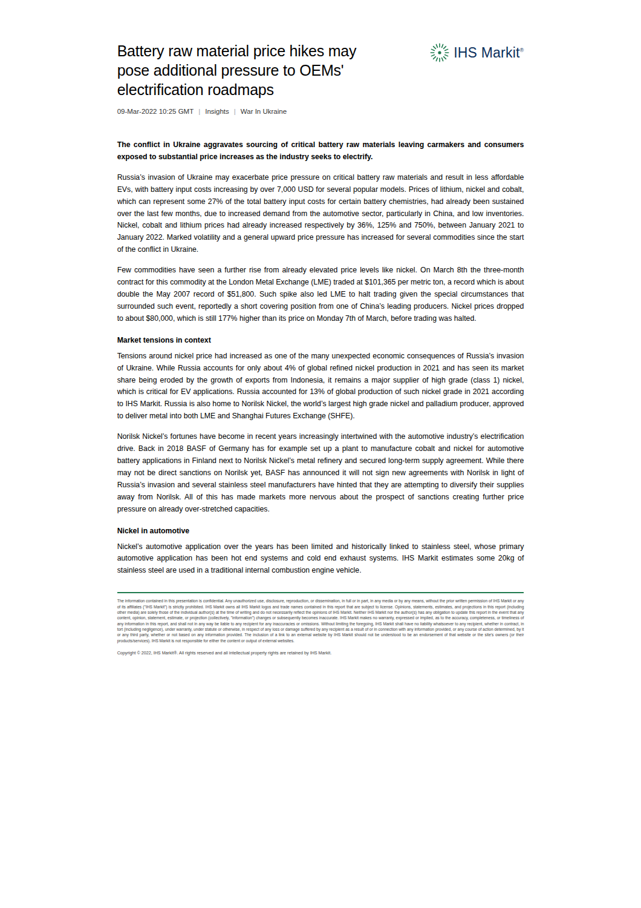Battery raw material price hikes may pose additional pressure to OEMs' electrification roadmaps
IHS Markit®
09-Mar-2022 10:25 GMT | Insights | War In Ukraine
The conflict in Ukraine aggravates sourcing of critical battery raw materials leaving carmakers and consumers exposed to substantial price increases as the industry seeks to electrify.
Russia’s invasion of Ukraine may exacerbate price pressure on critical battery raw materials and result in less affordable EVs, with battery input costs increasing by over 7,000 USD for several popular models. Prices of lithium, nickel and cobalt, which can represent some 27% of the total battery input costs for certain battery chemistries, had already been sustained over the last few months, due to increased demand from the automotive sector, particularly in China, and low inventories. Nickel, cobalt and lithium prices had already increased respectively by 36%, 125% and 750%, between January 2021 to January 2022. Marked volatility and a general upward price pressure has increased for several commodities since the start of the conflict in Ukraine.
Few commodities have seen a further rise from already elevated price levels like nickel. On March 8th the three-month contract for this commodity at the London Metal Exchange (LME) traded at $101,365 per metric ton, a record which is about double the May 2007 record of $51,800. Such spike also led LME to halt trading given the special circumstances that surrounded such event, reportedly a short covering position from one of China’s leading producers. Nickel prices dropped to about $80,000, which is still 177% higher than its price on Monday 7th of March, before trading was halted.
Market tensions in context
Tensions around nickel price had increased as one of the many unexpected economic consequences of Russia’s invasion of Ukraine. While Russia accounts for only about 4% of global refined nickel production in 2021 and has seen its market share being eroded by the growth of exports from Indonesia, it remains a major supplier of high grade (class 1) nickel, which is critical for EV applications. Russia accounted for 13% of global production of such nickel grade in 2021 according to IHS Markit. Russia is also home to Norilsk Nickel, the world’s largest high grade nickel and palladium producer, approved to deliver metal into both LME and Shanghai Futures Exchange (SHFE).
Norilsk Nickel’s fortunes have become in recent years increasingly intertwined with the automotive industry’s electrification drive. Back in 2018 BASF of Germany has for example set up a plant to manufacture cobalt and nickel for automotive battery applications in Finland next to Norilsk Nickel’s metal refinery and secured long-term supply agreement. While there may not be direct sanctions on Norilsk yet, BASF has announced it will not sign new agreements with Norilsk in light of Russia’s invasion and several stainless steel manufacturers have hinted that they are attempting to diversify their supplies away from Norilsk. All of this has made markets more nervous about the prospect of sanctions creating further price pressure on already over-stretched capacities.
Nickel in automotive
Nickel’s automotive application over the years has been limited and historically linked to stainless steel, whose primary automotive application has been hot end systems and cold end exhaust systems. IHS Markit estimates some 20kg of stainless steel are used in a traditional internal combustion engine vehicle.
The information contained in this presentation is confidential. Any unauthorized use, disclosure, reproduction, or dissemination, in full or in part, in any media or by any means, without the prior written permission of IHS Markit or any of its affiliates ("IHS Markit") is strictly prohibited. IHS Markit owns all IHS Markit logos and trade names contained in this report that are subject to license. Opinions, statements, estimates, and projections in this report (including other media) are solely those of the individual author(s) at the time of writing and do not necessarily reflect the opinions of IHS Markit. Neither IHS Markit nor the author(s) has any obligation to update this report in the event that any content, opinion, statement, estimate, or projection (collectively, "information") changes or subsequently becomes inaccurate. IHS Markit makes no warranty, expressed or implied, as to the accuracy, completeness, or timeliness of any information in this report, and shall not in any way be liable to any recipient for any inaccuracies or omissions. Without limiting the foregoing, IHS Markit shall have no liability whatsoever to any recipient, whether in contract, in tort (including negligence), under warranty, under statute or otherwise, in respect of any loss or damage suffered by any recipient as a result of or in connection with any information provided, or any course of action determined, by it or any third party, whether or not based on any information provided. The inclusion of a link to an external website by IHS Markit should not be understood to be an endorsement of that website or the site's owners (or their products/services). IHS Markit is not responsible for either the content or output of external websites.
Copyright © 2022, IHS Markit®. All rights reserved and all intellectual property rights are retained by IHS Markit.